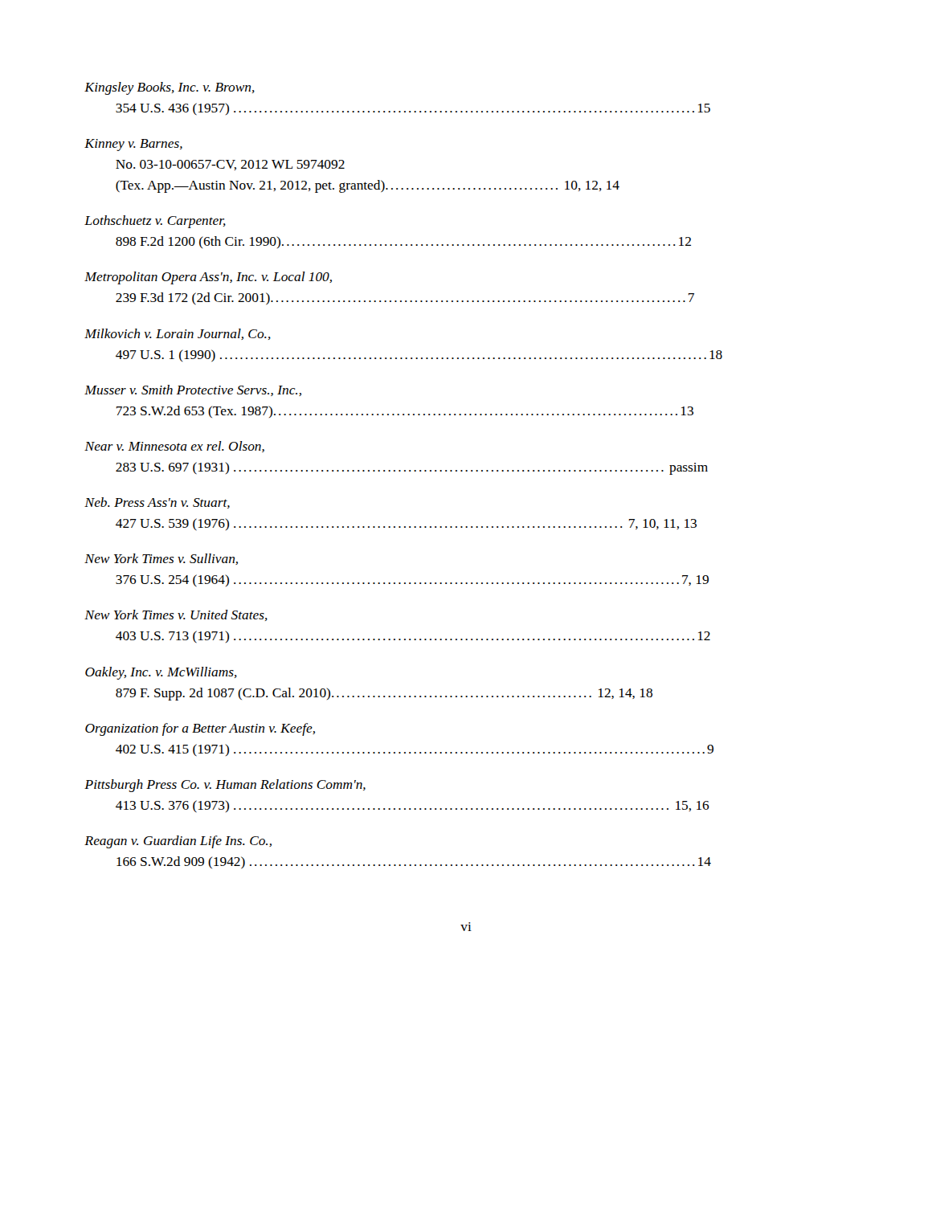Kingsley Books, Inc. v. Brown,
354 U.S. 436 (1957) .......................................................................................... 15
Kinney v. Barnes,
No. 03-10-00657-CV, 2012 WL 5974092
(Tex. App.—Austin Nov. 21, 2012, pet. granted).................................. 10, 12, 14
Lothschuetz v. Carpenter,
898 F.2d 1200 (6th Cir. 1990)............................................................................. 12
Metropolitan Opera Ass'n, Inc. v. Local 100,
239 F.3d 172 (2d Cir. 2001)................................................................................. 7
Milkovich v. Lorain Journal, Co.,
497 U.S. 1 (1990) ............................................................................................... 18
Musser v. Smith Protective Servs., Inc.,
723 S.W.2d 653 (Tex. 1987)............................................................................... 13
Near v. Minnesota ex rel. Olson,
283 U.S. 697 (1931) .................................................................................... passim
Neb. Press Ass'n v. Stuart,
427 U.S. 539 (1976) ............................................................................ 7, 10, 11, 13
New York Times v. Sullivan,
376 U.S. 254 (1964) ....................................................................................... 7, 19
New York Times v. United States,
403 U.S. 713 (1971) .......................................................................................... 12
Oakley, Inc. v. McWilliams,
879 F. Supp. 2d 1087 (C.D. Cal. 2010)................................................... 12, 14, 18
Organization for a Better Austin v. Keefe,
402 U.S. 415 (1971) ............................................................................................ 9
Pittsburgh Press Co. v. Human Relations Comm'n,
413 U.S. 376 (1973) ..................................................................................... 15, 16
Reagan v. Guardian Life Ins. Co.,
166 S.W.2d 909 (1942) ....................................................................................... 14
vi